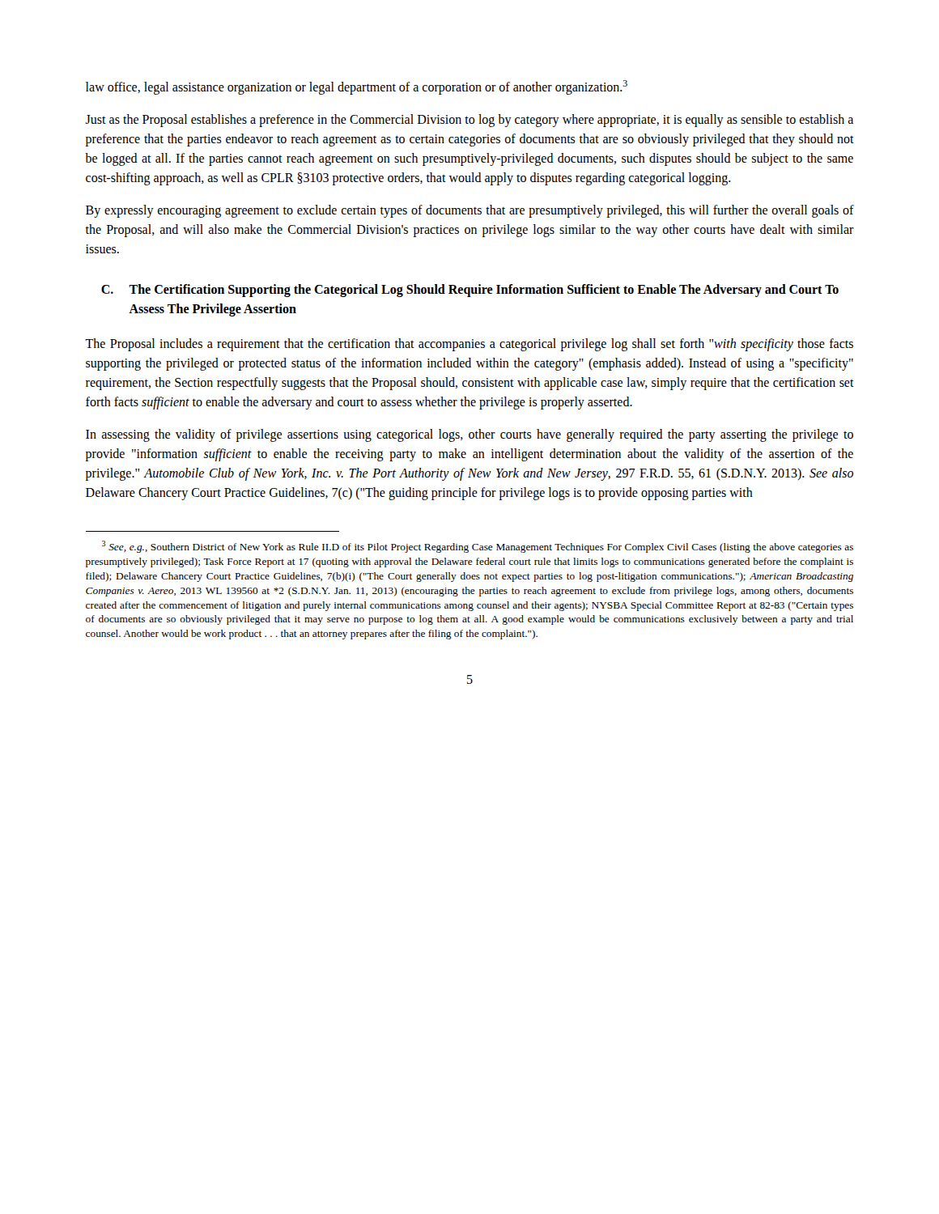law office, legal assistance organization or legal department of a corporation or of another organization.3
Just as the Proposal establishes a preference in the Commercial Division to log by category where appropriate, it is equally as sensible to establish a preference that the parties endeavor to reach agreement as to certain categories of documents that are so obviously privileged that they should not be logged at all. If the parties cannot reach agreement on such presumptively-privileged documents, such disputes should be subject to the same cost-shifting approach, as well as CPLR §3103 protective orders, that would apply to disputes regarding categorical logging.
By expressly encouraging agreement to exclude certain types of documents that are presumptively privileged, this will further the overall goals of the Proposal, and will also make the Commercial Division's practices on privilege logs similar to the way other courts have dealt with similar issues.
C. The Certification Supporting the Categorical Log Should Require Information Sufficient to Enable The Adversary and Court To Assess The Privilege Assertion
The Proposal includes a requirement that the certification that accompanies a categorical privilege log shall set forth "with specificity those facts supporting the privileged or protected status of the information included within the category" (emphasis added). Instead of using a "specificity" requirement, the Section respectfully suggests that the Proposal should, consistent with applicable case law, simply require that the certification set forth facts sufficient to enable the adversary and court to assess whether the privilege is properly asserted.
In assessing the validity of privilege assertions using categorical logs, other courts have generally required the party asserting the privilege to provide "information sufficient to enable the receiving party to make an intelligent determination about the validity of the assertion of the privilege." Automobile Club of New York, Inc. v. The Port Authority of New York and New Jersey, 297 F.R.D. 55, 61 (S.D.N.Y. 2013). See also Delaware Chancery Court Practice Guidelines, 7(c) ("The guiding principle for privilege logs is to provide opposing parties with
3 See, e.g., Southern District of New York as Rule II.D of its Pilot Project Regarding Case Management Techniques For Complex Civil Cases (listing the above categories as presumptively privileged); Task Force Report at 17 (quoting with approval the Delaware federal court rule that limits logs to communications generated before the complaint is filed); Delaware Chancery Court Practice Guidelines, 7(b)(i) ("The Court generally does not expect parties to log post-litigation communications."); American Broadcasting Companies v. Aereo, 2013 WL 139560 at *2 (S.D.N.Y. Jan. 11, 2013) (encouraging the parties to reach agreement to exclude from privilege logs, among others, documents created after the commencement of litigation and purely internal communications among counsel and their agents); NYSBA Special Committee Report at 82-83 ("Certain types of documents are so obviously privileged that it may serve no purpose to log them at all. A good example would be communications exclusively between a party and trial counsel. Another would be work product . . . that an attorney prepares after the filing of the complaint.").
5